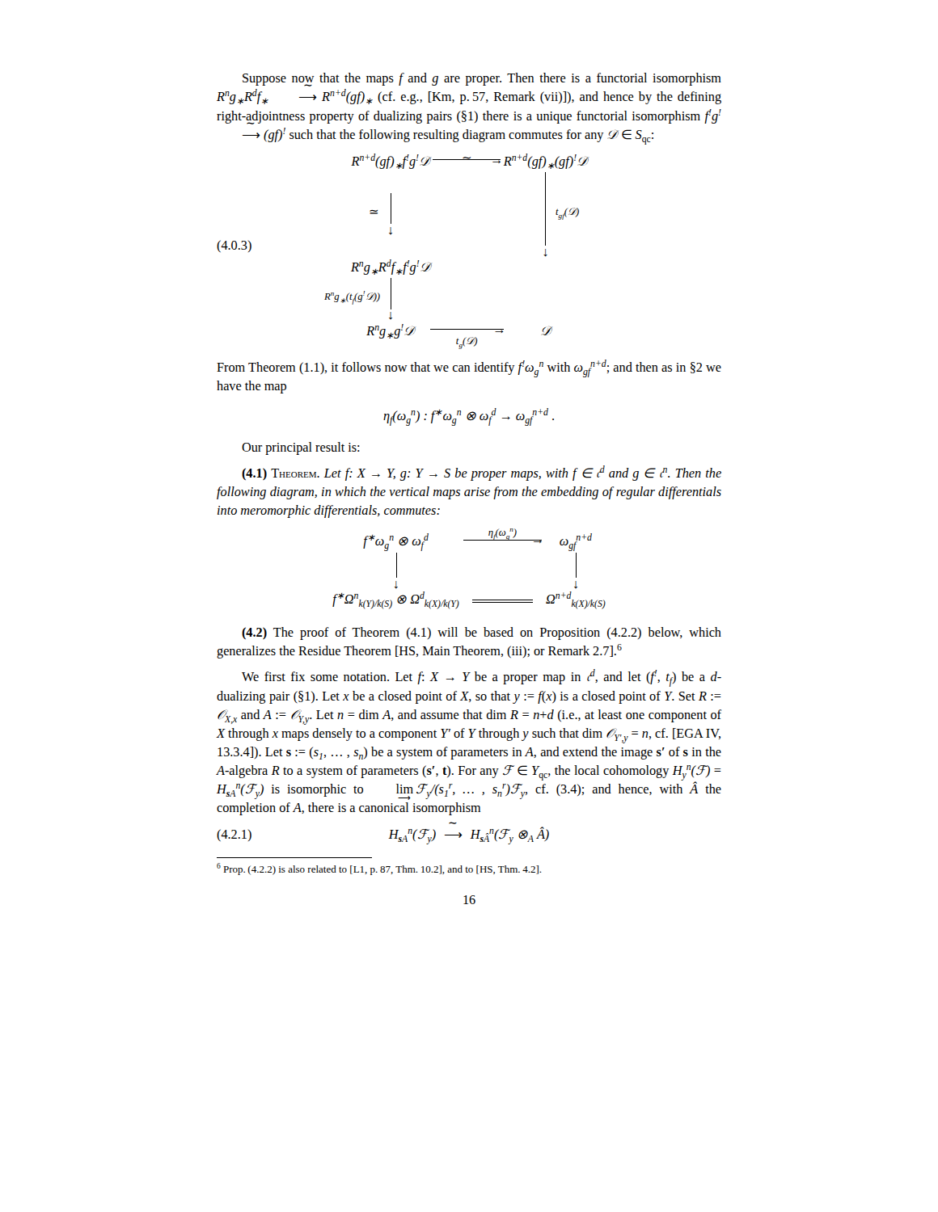Suppose now that the maps f and g are proper. Then there is a functorial isomorphism Rng∗Rdf∗ ∼⟶ Rn+d(gf)∗ (cf. e.g., [Km, p. 57, Remark (vii)]), and hence by the defining right-adjointness property of dualizing pairs (§1) there is a unique functorial isomorphism f!g! ∼⟶ (gf)! such that the following resulting diagram commutes for any 𝒟 ∈ Sqc:
(4.0.3)
| R n+d (gf) ∗ f ! g ! 𝒟 | ∼ → | R n+d (gf) ∗ (gf) ! 𝒟 |
| ≃ ↓ | | ↓ t gf (𝒟) |
| R n g ∗ R d f ∗ f ! g ! 𝒟 | | |
| ↓ R n g ∗ ( t f ( g ! 𝒟 )) | | |
| R n g ∗ g ! 𝒟 | → t g (𝒟) | 𝒟 |
From Theorem (1.1), it follows now that we can identify f!ωgn with ωgfn+d; and then as in §2 we have the map
ηf(ωgn) : f∗ωgn ⊗ ωfd → ωgfn+d .
Our principal result is:
(4.1) Theorem. Let f: X → Y, g: Y → S be proper maps, with f ∈ 𝔠d and g ∈ 𝔠n. Then the following diagram, in which the vertical maps arise from the embedding of regular differentials into meromorphic differentials, commutes:
| f ∗ ω g n ⊗ ω f d | → η f (ω g n ) | ω gf n+d |
| ↓ | | ↓ |
| f ∗ Ω n k(Y)/k(S) ⊗ Ω d k(X)/k(Y) | | Ω n+d k(X)/k(S) |
(4.2) The proof of Theorem (4.1) will be based on Proposition (4.2.2) below, which generalizes the Residue Theorem [HS, Main Theorem, (iii); or Remark 2.7].6
We first fix some notation. Let f: X → Y be a proper map in 𝔠d, and let (f!, tf) be a d-dualizing pair (§1). Let x be a closed point of X, so that y := f(x) is a closed point of Y. Set R := 𝒪X,x and A := 𝒪Y,y. Let n = dim A, and assume that dim R = n+d (i.e., at least one component of X through x maps densely to a component Y′ of Y through y such that dim 𝒪Y′,y = n, cf. [EGA IV, 13.3.4]). Let s := (s1, … , sn) be a system of parameters in A, and extend the image s′ of s in the A-algebra R to a system of parameters (s′, t). For any ℱ ∈ Yqc, the local cohomology Hyn(ℱ) = Hs An(ℱy) is isomorphic to lim⟶ ℱy/(s1r, … , snr)ℱy, cf. (3.4); and hence, with Â the completion of A, there is a canonical isomorphism
(4.2.1)
Hs An(ℱy) ∼⟶ Hs Ân(ℱy ⊗A Â)
6 Prop. (4.2.2) is also related to [L1, p. 87, Thm. 10.2], and to [HS, Thm. 4.2].
16